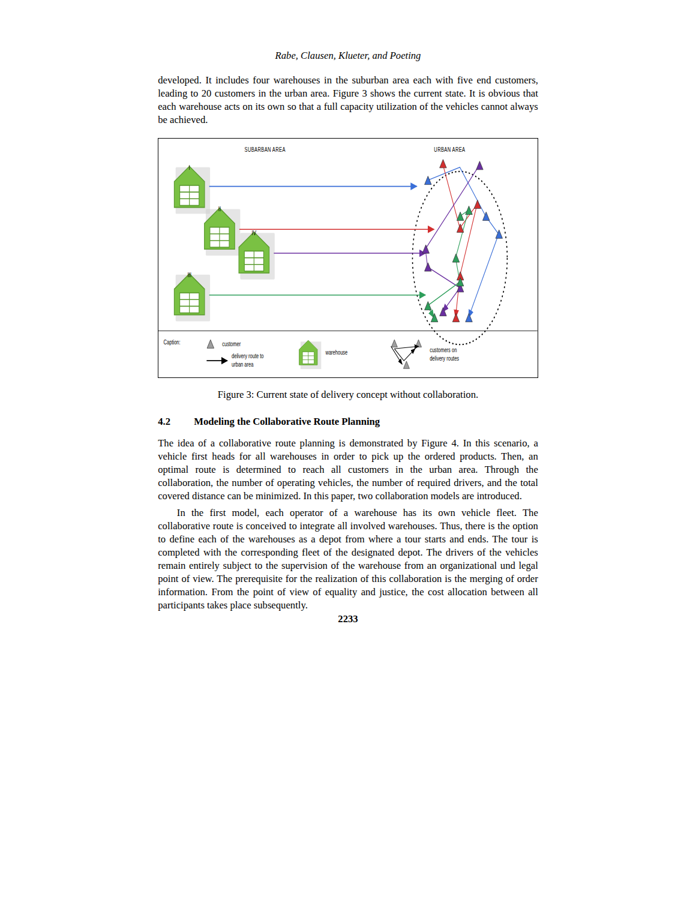Rabe, Clausen, Klueter, and Poeting
developed. It includes four warehouses in the suburban area each with five end customers, leading to 20 customers in the urban area. Figure 3 shows the current state. It is obvious that each warehouse acts on its own so that a full capacity utilization of the vehicles cannot always be achieved.
I II IV III Caption: customer delivery route to urban area warehouse customers on delivery routes SUBARBAN AREA URBAN AREA
Figure 3: Current state of delivery concept without collaboration.
4.2 Modeling the Collaborative Route Planning
The idea of a collaborative route planning is demonstrated by Figure 4. In this scenario, a vehicle first heads for all warehouses in order to pick up the ordered products. Then, an optimal route is determined to reach all customers in the urban area. Through the collaboration, the number of operating vehicles, the number of required drivers, and the total covered distance can be minimized. In this paper, two collaboration models are introduced.
In the first model, each operator of a warehouse has its own vehicle fleet. The collaborative route is conceived to integrate all involved warehouses. Thus, there is the option to define each of the warehouses as a depot from where a tour starts and ends. The tour is completed with the corresponding fleet of the designated depot. The drivers of the vehicles remain entirely subject to the supervision of the warehouse from an organizational und legal point of view. The prerequisite for the realization of this collaboration is the merging of order information. From the point of view of equality and justice, the cost allocation between all participants takes place subsequently.
2233